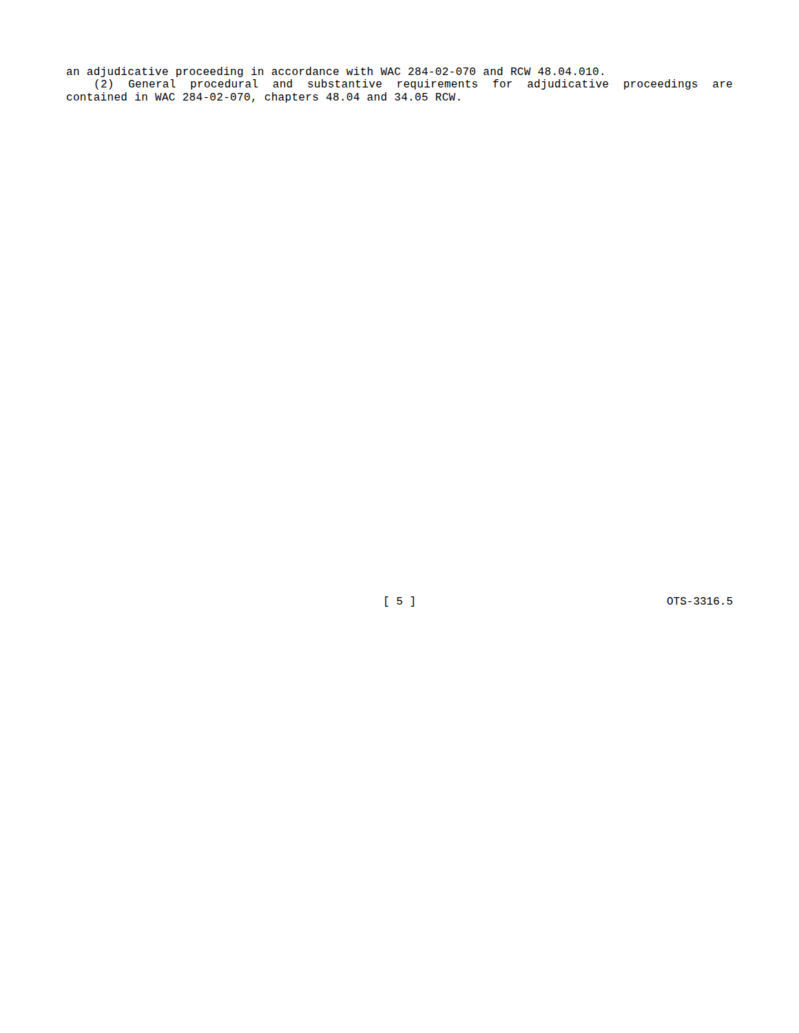an adjudicative proceeding in accordance with WAC 284-02-070 and RCW 48.04.010.
(2) General procedural and substantive requirements for adjudicative proceedings are contained in WAC 284-02-070, chapters 48.04 and 34.05 RCW.
[ 5 ] OTS-3316.5